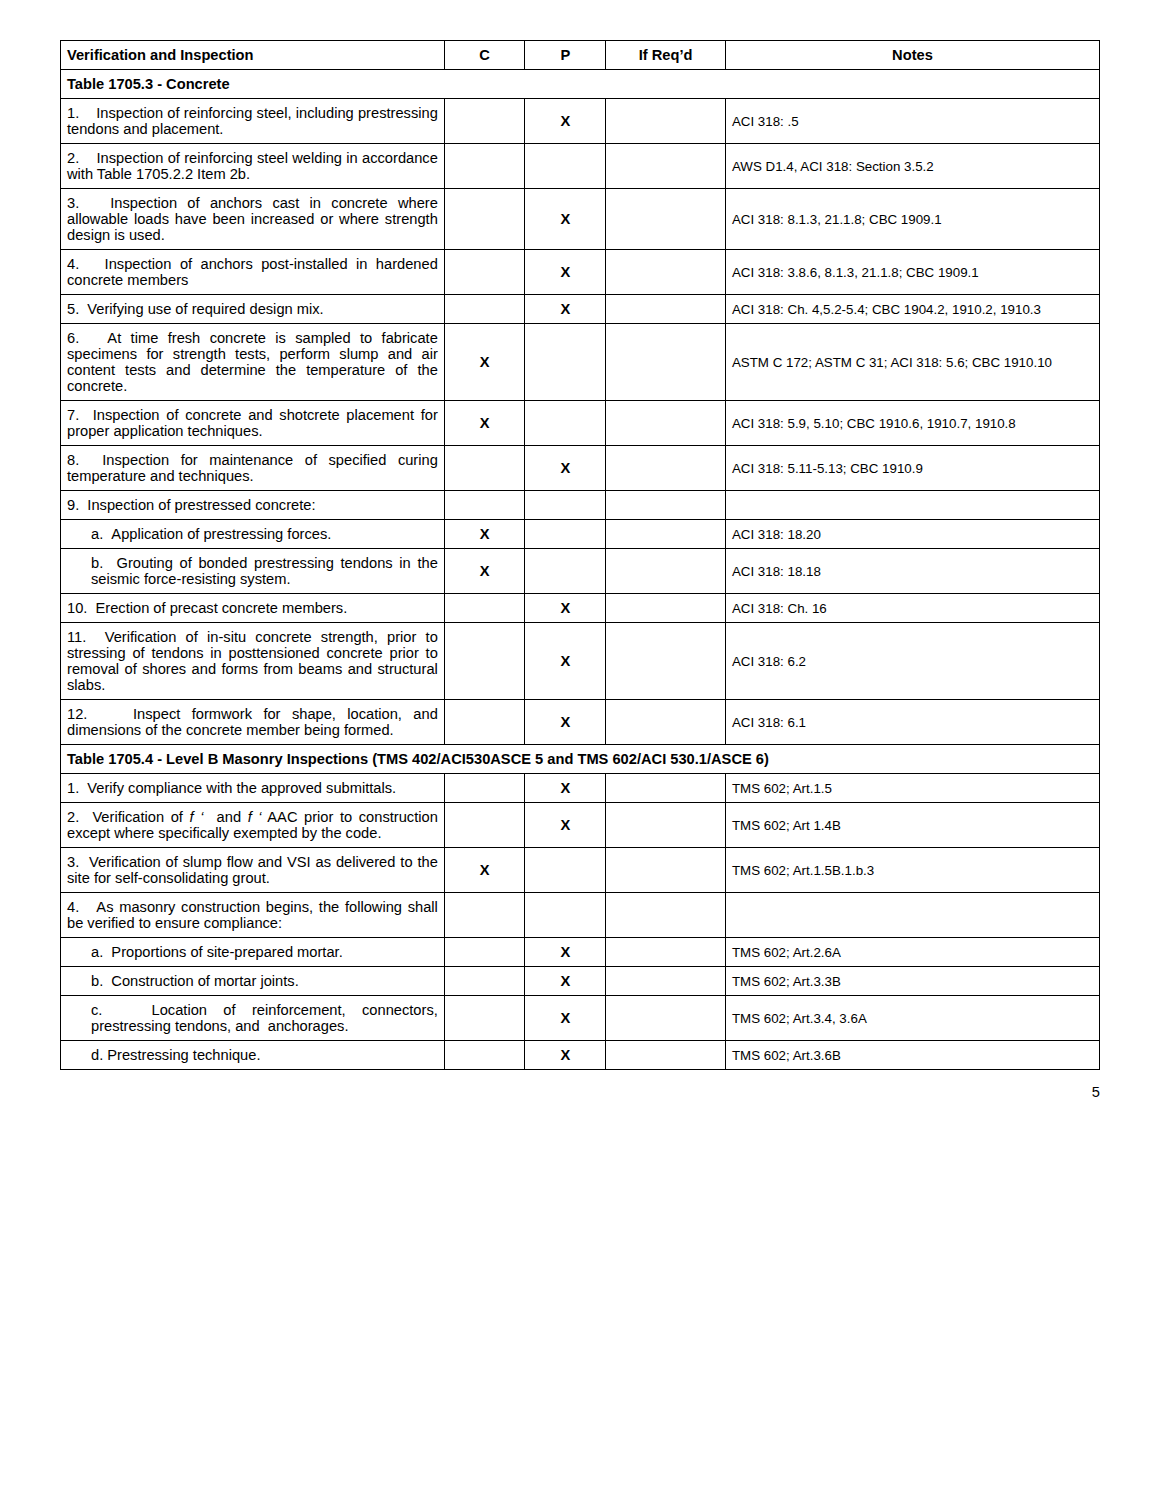| Verification and Inspection | C | P | If Req’d | Notes |
| --- | --- | --- | --- | --- |
| Table 1705.3 - Concrete |
| 1. Inspection of reinforcing steel, including prestressing tendons and placement. | | X | | ACI 318: .5 |
| 2. Inspection of reinforcing steel welding in accordance with Table 1705.2.2 Item 2b. | | | | AWS D1.4, ACI 318: Section 3.5.2 |
| 3. Inspection of anchors cast in concrete where allowable loads have been increased or where strength design is used. | | X | | ACI 318: 8.1.3, 21.1.8; CBC 1909.1 |
| 4. Inspection of anchors post-installed in hardened concrete members | | X | | ACI 318: 3.8.6, 8.1.3, 21.1.8; CBC 1909.1 |
| 5. Verifying use of required design mix. | | X | | ACI 318: Ch. 4,5.2-5.4; CBC 1904.2, 1910.2, 1910.3 |
| 6. At time fresh concrete is sampled to fabricate specimens for strength tests, perform slump and air content tests and determine the temperature of the concrete. | X | | | ASTM C 172; ASTM C 31; ACI 318: 5.6; CBC 1910.10 |
| 7. Inspection of concrete and shotcrete placement for proper application techniques. | X | | | ACI 318: 5.9, 5.10; CBC 1910.6, 1910.7, 1910.8 |
| 8. Inspection for maintenance of specified curing temperature and techniques. | | X | | ACI 318: 5.11-5.13; CBC 1910.9 |
| 9. Inspection of prestressed concrete: | | | | |
| a. Application of prestressing forces. | X | | | ACI 318: 18.20 |
| b. Grouting of bonded prestressing tendons in the seismic force-resisting system. | X | | | ACI 318: 18.18 |
| 10. Erection of precast concrete members. | | X | | ACI 318: Ch. 16 |
| 11. Verification of in-situ concrete strength, prior to stressing of tendons in posttensioned concrete prior to removal of shores and forms from beams and structural slabs. | | X | | ACI 318: 6.2 |
| 12. Inspect formwork for shape, location, and dimensions of the concrete member being formed. | | X | | ACI 318: 6.1 |
| Table 1705.4 - Level B Masonry Inspections (TMS 402/ACI530ASCE 5 and TMS 602/ACI 530.1/ASCE 6) |
| 1. Verify compliance with the approved submittals. | | X | | TMS 602; Art.1.5 |
| 2. Verification of f ‘ and f ‘ AAC prior to construction except where specifically exempted by the code. | | X | | TMS 602; Art 1.4B |
| 3. Verification of slump flow and VSI as delivered to the site for self-consolidating grout. | X | | | TMS 602; Art.1.5B.1.b.3 |
| 4. As masonry construction begins, the following shall be verified to ensure compliance: | | | | |
| a. Proportions of site-prepared mortar. | | X | | TMS 602; Art.2.6A |
| b. Construction of mortar joints. | | X | | TMS 602; Art.3.3B |
| c. Location of reinforcement, connectors, prestressing tendons, and anchorages. | | X | | TMS 602; Art.3.4, 3.6A |
| d. Prestressing technique. | | X | | TMS 602; Art.3.6B |
5